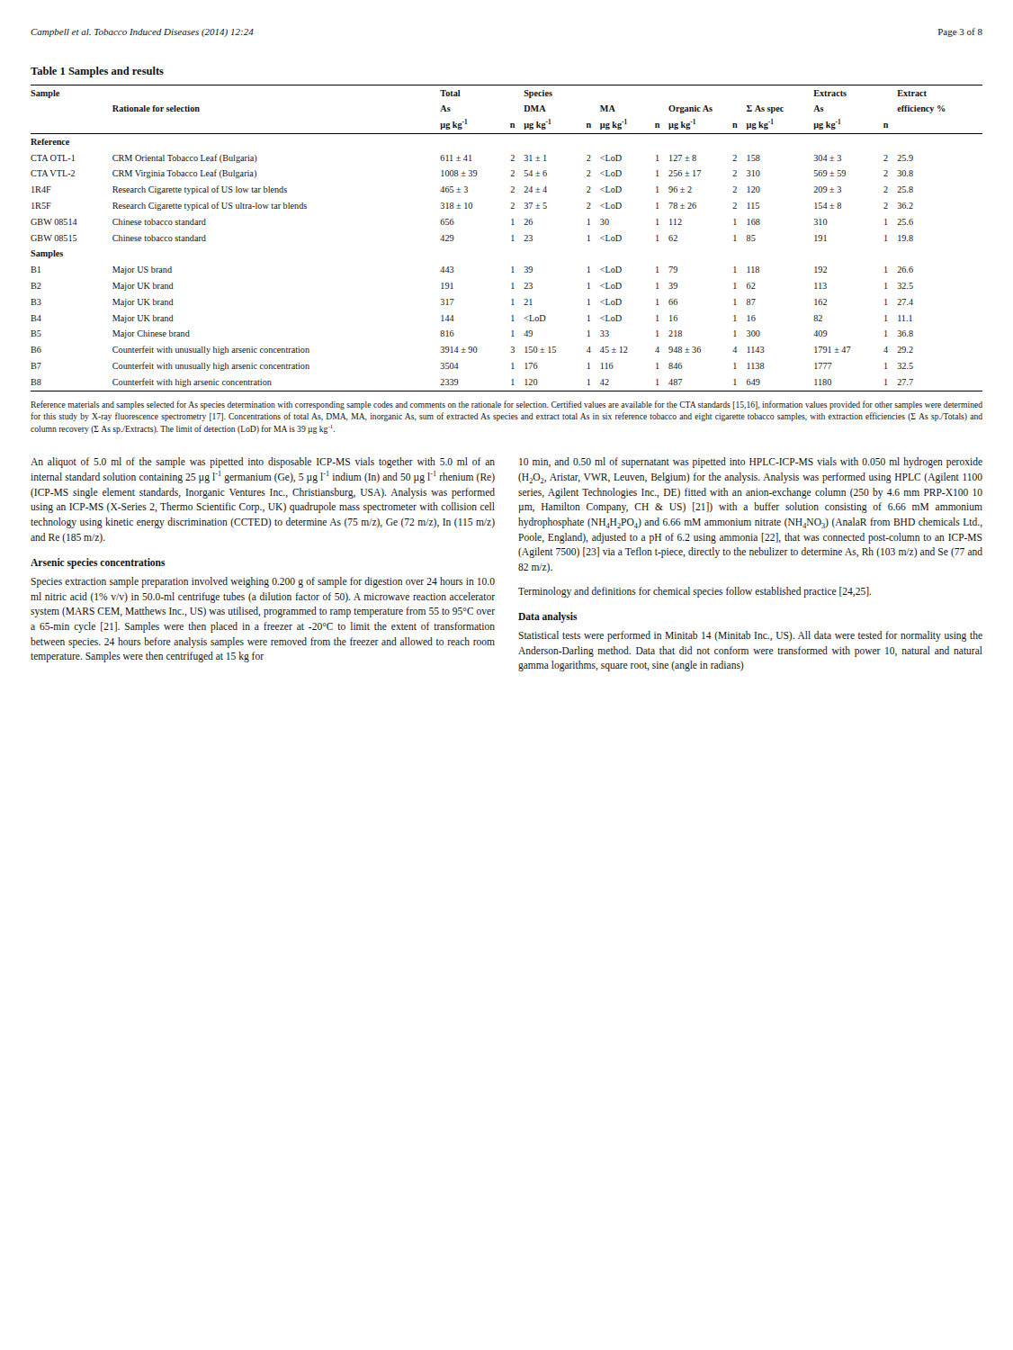Campbell et al. Tobacco Induced Diseases (2014) 12:24
Page 3 of 8
Table 1 Samples and results
| Sample | | Total | Species | Extracts | Extract |
| --- | --- | --- | --- | --- | --- |
| | Rationale for selection | As | DMA | MA | Organic As | Σ As spec | As | efficiency % |
| | | µg kg -1 | n | µg kg -1 | n | µg kg -1 | n | µg kg -1 | n | µg kg -1 | | µg kg -1 | n | |
| Reference |
| CTA OTL-1 | CRM Oriental Tobacco Leaf (Bulgaria) | 611 ± 41 | 2 | 31 ± 1 | 2 | <LoD | 1 | 127 ± 8 | 2 | 158 | | 304 ± 3 | 2 | 25.9 |
| CTA VTL-2 | CRM Virginia Tobacco Leaf (Bulgaria) | 1008 ± 39 | 2 | 54 ± 6 | 2 | <LoD | 1 | 256 ± 17 | 2 | 310 | | 569 ± 59 | 2 | 30.8 |
| 1R4F | Research Cigarette typical of US low tar blends | 465 ± 3 | 2 | 24 ± 4 | 2 | <LoD | 1 | 96 ± 2 | 2 | 120 | | 209 ± 3 | 2 | 25.8 |
| 1R5F | Research Cigarette typical of US ultra-low tar blends | 318 ± 10 | 2 | 37 ± 5 | 2 | <LoD | 1 | 78 ± 26 | 2 | 115 | | 154 ± 8 | 2 | 36.2 |
| GBW 08514 | Chinese tobacco standard | 656 | 1 | 26 | 1 | 30 | 1 | 112 | 1 | 168 | | 310 | 1 | 25.6 |
| GBW 08515 | Chinese tobacco standard | 429 | 1 | 23 | 1 | <LoD | 1 | 62 | 1 | 85 | | 191 | 1 | 19.8 |
| Samples |
| B1 | Major US brand | 443 | 1 | 39 | 1 | <LoD | 1 | 79 | 1 | 118 | | 192 | 1 | 26.6 |
| B2 | Major UK brand | 191 | 1 | 23 | 1 | <LoD | 1 | 39 | 1 | 62 | | 113 | 1 | 32.5 |
| B3 | Major UK brand | 317 | 1 | 21 | 1 | <LoD | 1 | 66 | 1 | 87 | | 162 | 1 | 27.4 |
| B4 | Major UK brand | 144 | 1 | <LoD | 1 | <LoD | 1 | 16 | 1 | 16 | | 82 | 1 | 11.1 |
| B5 | Major Chinese brand | 816 | 1 | 49 | 1 | 33 | 1 | 218 | 1 | 300 | | 409 | 1 | 36.8 |
| B6 | Counterfeit with unusually high arsenic concentration | 3914 ± 90 | 3 | 150 ± 15 | 4 | 45 ± 12 | 4 | 948 ± 36 | 4 | 1143 | | 1791 ± 47 | 4 | 29.2 |
| B7 | Counterfeit with unusually high arsenic concentration | 3504 | 1 | 176 | 1 | 116 | 1 | 846 | 1 | 1138 | | 1777 | 1 | 32.5 |
| B8 | Counterfeit with high arsenic concentration | 2339 | 1 | 120 | 1 | 42 | 1 | 487 | 1 | 649 | | 1180 | 1 | 27.7 |
Reference materials and samples selected for As species determination with corresponding sample codes and comments on the rationale for selection. Certified values are available for the CTA standards [15,16], information values provided for other samples were determined for this study by X-ray fluorescence spectrometry [17]. Concentrations of total As, DMA, MA, inorganic As, sum of extracted As species and extract total As in six reference tobacco and eight cigarette tobacco samples, with extraction efficiencies (Σ As sp./Totals) and column recovery (Σ As sp./Extracts). The limit of detection (LoD) for MA is 39 µg kg-1.
An aliquot of 5.0 ml of the sample was pipetted into disposable ICP-MS vials together with 5.0 ml of an internal standard solution containing 25 µg l-1 germanium (Ge), 5 µg l-1 indium (In) and 50 µg l-1 rhenium (Re) (ICP-MS single element standards, Inorganic Ventures Inc., Christiansburg, USA). Analysis was performed using an ICP-MS (X-Series 2, Thermo Scientific Corp., UK) quadrupole mass spectrometer with collision cell technology using kinetic energy discrimination (CCTED) to determine As (75 m/z), Ge (72 m/z), In (115 m/z) and Re (185 m/z).
Arsenic species concentrations
Species extraction sample preparation involved weighing 0.200 g of sample for digestion over 24 hours in 10.0 ml nitric acid (1% v/v) in 50.0-ml centrifuge tubes (a dilution factor of 50). A microwave reaction accelerator system (MARS CEM, Matthews Inc., US) was utilised, programmed to ramp temperature from 55 to 95°C over a 65-min cycle [21]. Samples were then placed in a freezer at -20°C to limit the extent of transformation between species. 24 hours before analysis samples were removed from the freezer and allowed to reach room temperature. Samples were then centrifuged at 15 kg for
10 min, and 0.50 ml of supernatant was pipetted into HPLC-ICP-MS vials with 0.050 ml hydrogen peroxide (H2O2, Aristar, VWR, Leuven, Belgium) for the analysis. Analysis was performed using HPLC (Agilent 1100 series, Agilent Technologies Inc., DE) fitted with an anion-exchange column (250 by 4.6 mm PRP-X100 10 µm, Hamilton Company, CH & US) [21]) with a buffer solution consisting of 6.66 mM ammonium hydrophosphate (NH4H2PO4) and 6.66 mM ammonium nitrate (NH4NO3) (AnalaR from BHD chemicals Ltd., Poole, England), adjusted to a pH of 6.2 using ammonia [22], that was connected post-column to an ICP-MS (Agilent 7500) [23] via a Teflon t-piece, directly to the nebulizer to determine As, Rh (103 m/z) and Se (77 and 82 m/z).
Terminology and definitions for chemical species follow established practice [24,25].
Data analysis
Statistical tests were performed in Minitab 14 (Minitab Inc., US). All data were tested for normality using the Anderson-Darling method. Data that did not conform were transformed with power 10, natural and natural gamma logarithms, square root, sine (angle in radians)